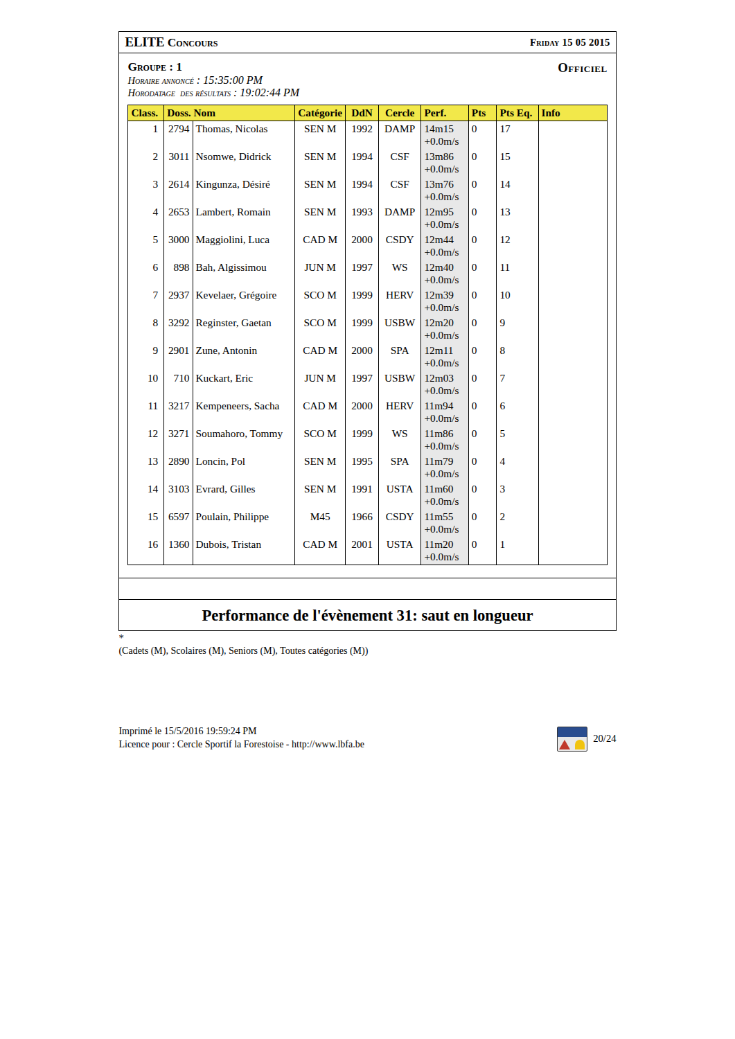Elite Concours
Friday 15 05 2015
Groupe : 1
Horaire annoncé : 15:35:00 PM
Horodatage des résultats : 19:02:44 PM
Officiel
| Class. | Doss. Nom | Catégorie | DdN | Cercle | Perf. | Pts | Pts Eq. | Info |
| --- | --- | --- | --- | --- | --- | --- | --- | --- |
| 1 | 2794 | Thomas, Nicolas | SEN M | 1992 | DAMP | 14m15 +0.0m/s | 0 | 17 | |
| 2 | 3011 | Nsomwe, Didrick | SEN M | 1994 | CSF | 13m86 +0.0m/s | 0 | 15 | |
| 3 | 2614 | Kingunza, Désiré | SEN M | 1994 | CSF | 13m76 +0.0m/s | 0 | 14 | |
| 4 | 2653 | Lambert, Romain | SEN M | 1993 | DAMP | 12m95 +0.0m/s | 0 | 13 | |
| 5 | 3000 | Maggiolini, Luca | CAD M | 2000 | CSDY | 12m44 +0.0m/s | 0 | 12 | |
| 6 | 898 | Bah, Algissimou | JUN M | 1997 | WS | 12m40 +0.0m/s | 0 | 11 | |
| 7 | 2937 | Kevelaer, Grégoire | SCO M | 1999 | HERV | 12m39 +0.0m/s | 0 | 10 | |
| 8 | 3292 | Reginster, Gaetan | SCO M | 1999 | USBW | 12m20 +0.0m/s | 0 | 9 | |
| 9 | 2901 | Zune, Antonin | CAD M | 2000 | SPA | 12m11 +0.0m/s | 0 | 8 | |
| 10 | 710 | Kuckart, Eric | JUN M | 1997 | USBW | 12m03 +0.0m/s | 0 | 7 | |
| 11 | 3217 | Kempeneers, Sacha | CAD M | 2000 | HERV | 11m94 +0.0m/s | 0 | 6 | |
| 12 | 3271 | Soumahoro, Tommy | SCO M | 1999 | WS | 11m86 +0.0m/s | 0 | 5 | |
| 13 | 2890 | Loncin, Pol | SEN M | 1995 | SPA | 11m79 +0.0m/s | 0 | 4 | |
| 14 | 3103 | Evrard, Gilles | SEN M | 1991 | USTA | 11m60 +0.0m/s | 0 | 3 | |
| 15 | 6597 | Poulain, Philippe | M45 | 1966 | CSDY | 11m55 +0.0m/s | 0 | 2 | |
| 16 | 1360 | Dubois, Tristan | CAD M | 2001 | USTA | 11m20 +0.0m/s | 0 | 1 | |
Performance de l'évènement 31: saut en longueur
*
(Cadets (M), Scolaires (M), Seniors (M), Toutes catégories (M))
Imprimé le 15/5/2016 19:59:24 PM
Licence pour : Cercle Sportif la Forestoise - http://www.lbfa.be
20/24